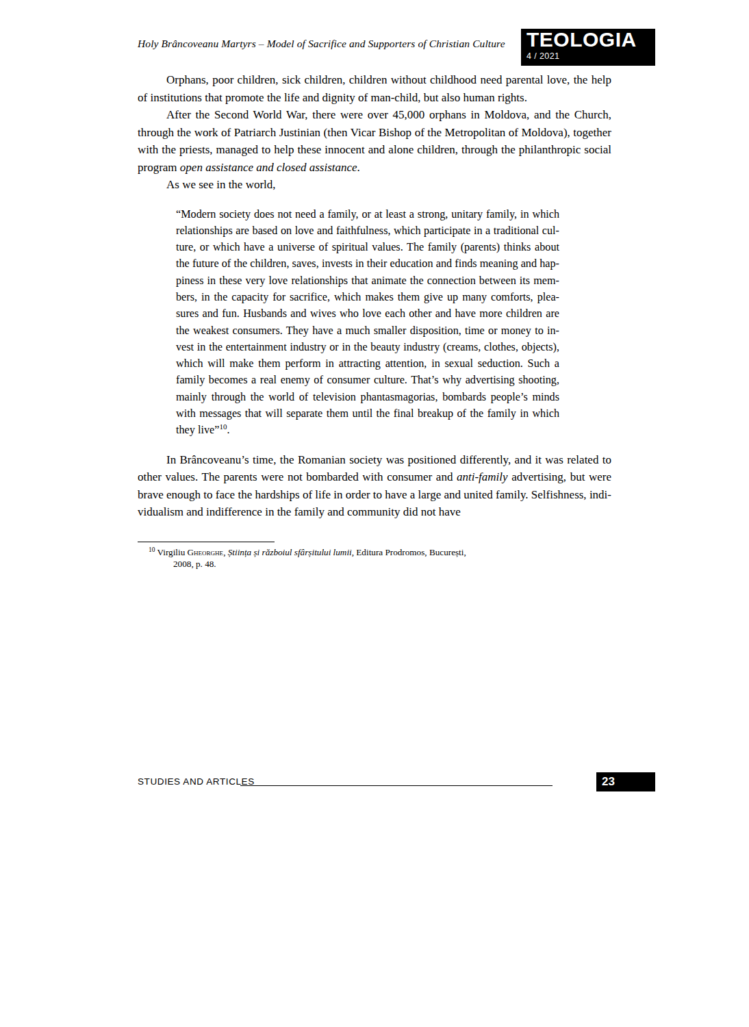Holy Brâncoveanu Martyrs – Model of Sacrifice and Supporters of Christian Culture
TEOLOGIA
4 / 2021
Orphans, poor children, sick children, children without childhood need parental love, the help of institutions that promote the life and dignity of man-child, but also human rights.
After the Second World War, there were over 45,000 orphans in Moldova, and the Church, through the work of Patriarch Justinian (then Vicar Bishop of the Metropolitan of Moldova), together with the priests, managed to help these innocent and alone children, through the philanthropic social program open assistance and closed assistance.
As we see in the world,
“Modern society does not need a family, or at least a strong, unitary family, in which relationships are based on love and faithfulness, which participate in a traditional culture, or which have a universe of spiritual values. The family (parents) thinks about the future of the children, saves, invests in their education and finds meaning and happiness in these very love relationships that animate the connection between its members, in the capacity for sacrifice, which makes them give up many comforts, pleasures and fun. Husbands and wives who love each other and have more children are the weakest consumers. They have a much smaller disposition, time or money to invest in the entertainment industry or in the beauty industry (creams, clothes, objects), which will make them perform in attracting attention, in sexual seduction. Such a family becomes a real enemy of consumer culture. That’s why advertising shooting, mainly through the world of television phantasmagorias, bombards people’s minds with messages that will separate them until the final breakup of the family in which they live”10.
In Brâncoveanu’s time, the Romanian society was positioned differently, and it was related to other values. The parents were not bombarded with consumer and anti-family advertising, but were brave enough to face the hardships of life in order to have a large and united family. Selfishness, individualism and indifference in the family and community did not have
10 Virgiliu Gheorghe, Știința și războiul sfârșitului lumii, Editura Prodromos, București,2008, p. 48.
STUDIES AND ARTICLES
23